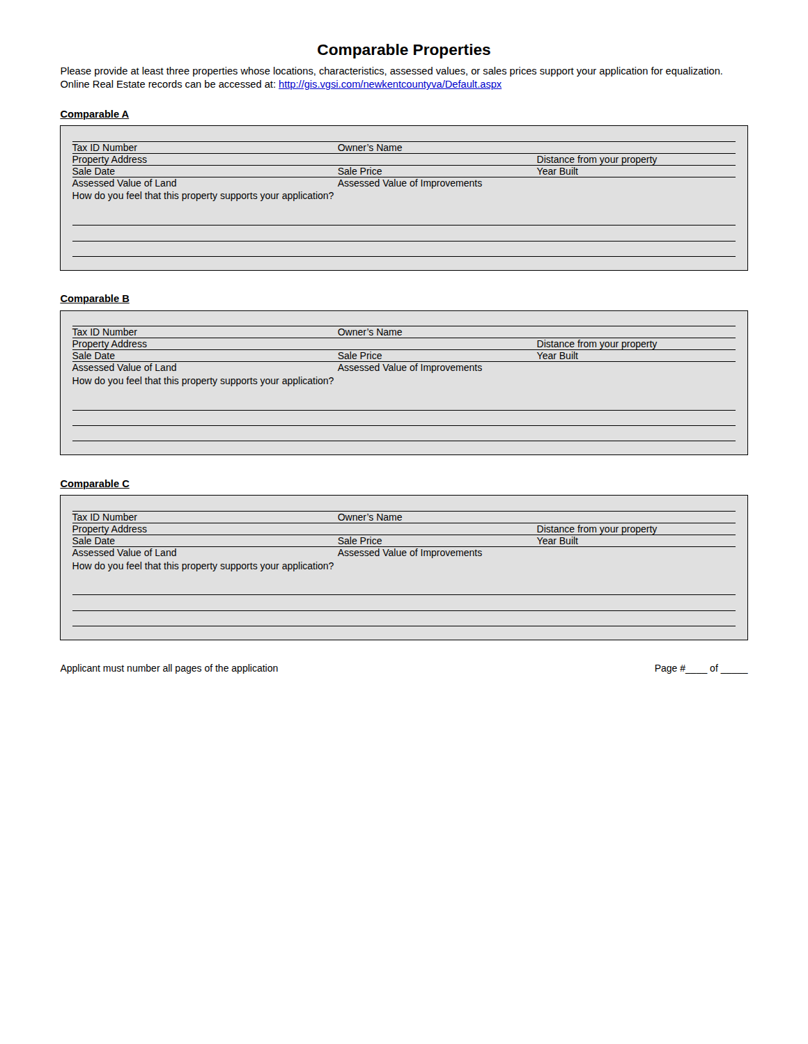Comparable Properties
Please provide at least three properties whose locations, characteristics, assessed values, or sales prices support your application for equalization. Online Real Estate records can be accessed at: http://gis.vgsi.com/newkentcountyva/Default.aspx
Comparable A
| Tax ID Number | Owner’s Name |
| Property Address | Distance from your property |
| Sale Date | Sale Price | Year Built |
| Assessed Value of Land | Assessed Value of Improvements |
How do you feel that this property supports your application?
Comparable B
| Tax ID Number | Owner’s Name |
| Property Address | Distance from your property |
| Sale Date | Sale Price | Year Built |
| Assessed Value of Land | Assessed Value of Improvements |
How do you feel that this property supports your application?
Comparable C
| Tax ID Number | Owner’s Name |
| Property Address | Distance from your property |
| Sale Date | Sale Price | Year Built |
| Assessed Value of Land | Assessed Value of Improvements |
How do you feel that this property supports your application?
Applicant must number all pages of the application Page #____ of _____